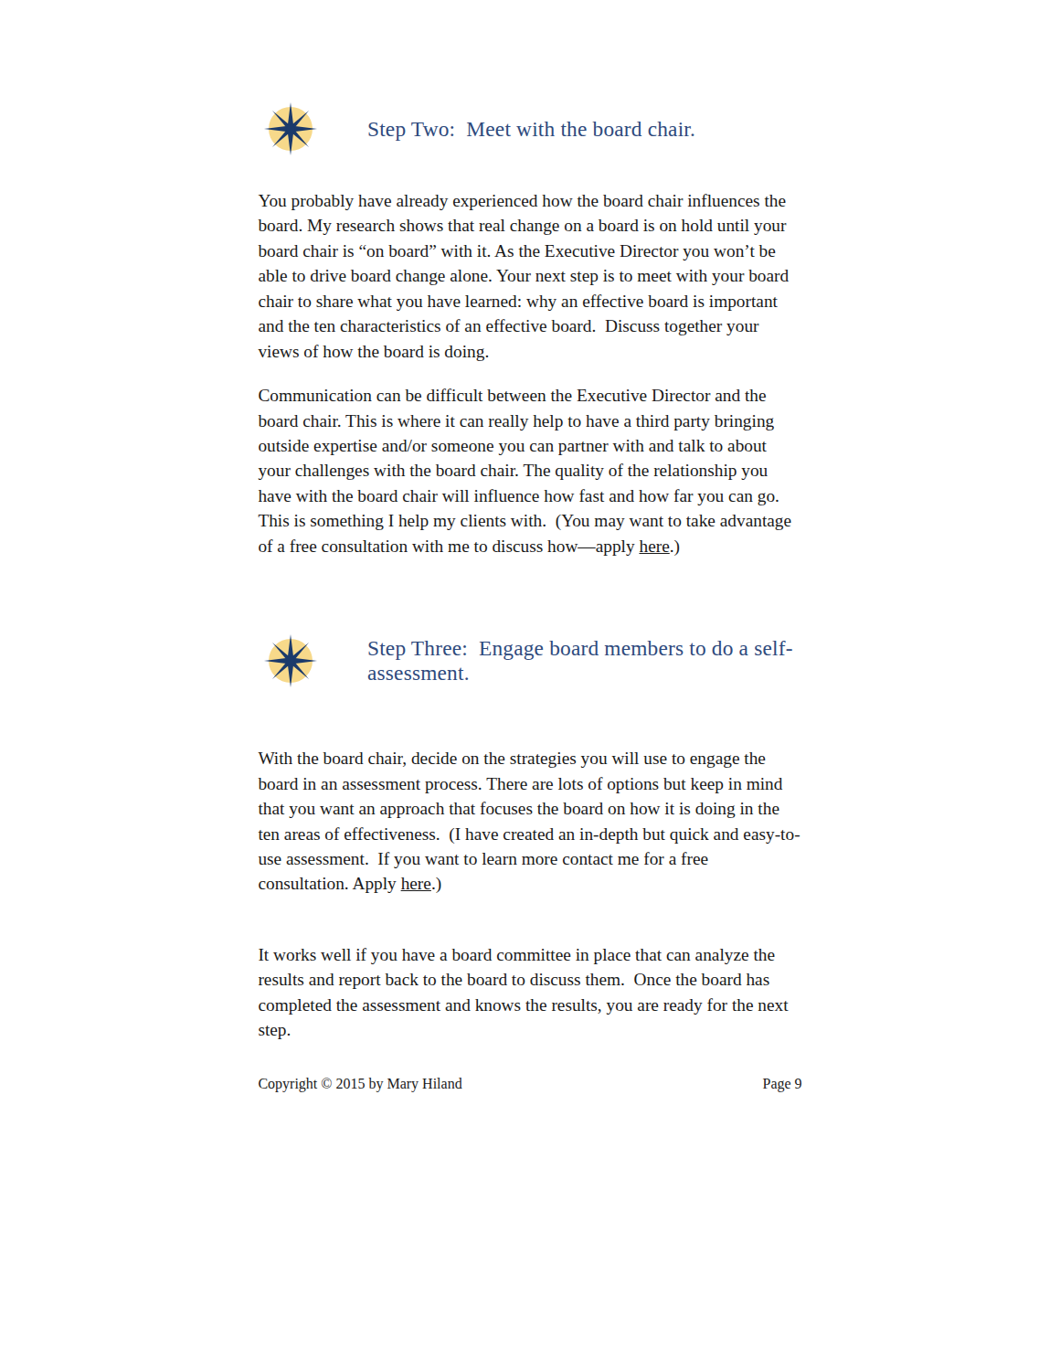Step Two: Meet with the board chair.
You probably have already experienced how the board chair influences the board. My research shows that real change on a board is on hold until your board chair is “on board” with it. As the Executive Director you won’t be able to drive board change alone. Your next step is to meet with your board chair to share what you have learned: why an effective board is important and the ten characteristics of an effective board. Discuss together your views of how the board is doing.
Communication can be difficult between the Executive Director and the board chair. This is where it can really help to have a third party bringing outside expertise and/or someone you can partner with and talk to about your challenges with the board chair. The quality of the relationship you have with the board chair will influence how fast and how far you can go. This is something I help my clients with. (You may want to take advantage of a free consultation with me to discuss how—apply here.)
Step Three: Engage board members to do a self-assessment.
With the board chair, decide on the strategies you will use to engage the board in an assessment process. There are lots of options but keep in mind that you want an approach that focuses the board on how it is doing in the ten areas of effectiveness. (I have created an in-depth but quick and easy-to-use assessment. If you want to learn more contact me for a free consultation. Apply here.)
It works well if you have a board committee in place that can analyze the results and report back to the board to discuss them. Once the board has completed the assessment and knows the results, you are ready for the next step.
Copyright © 2015 by Mary Hiland
Page 9